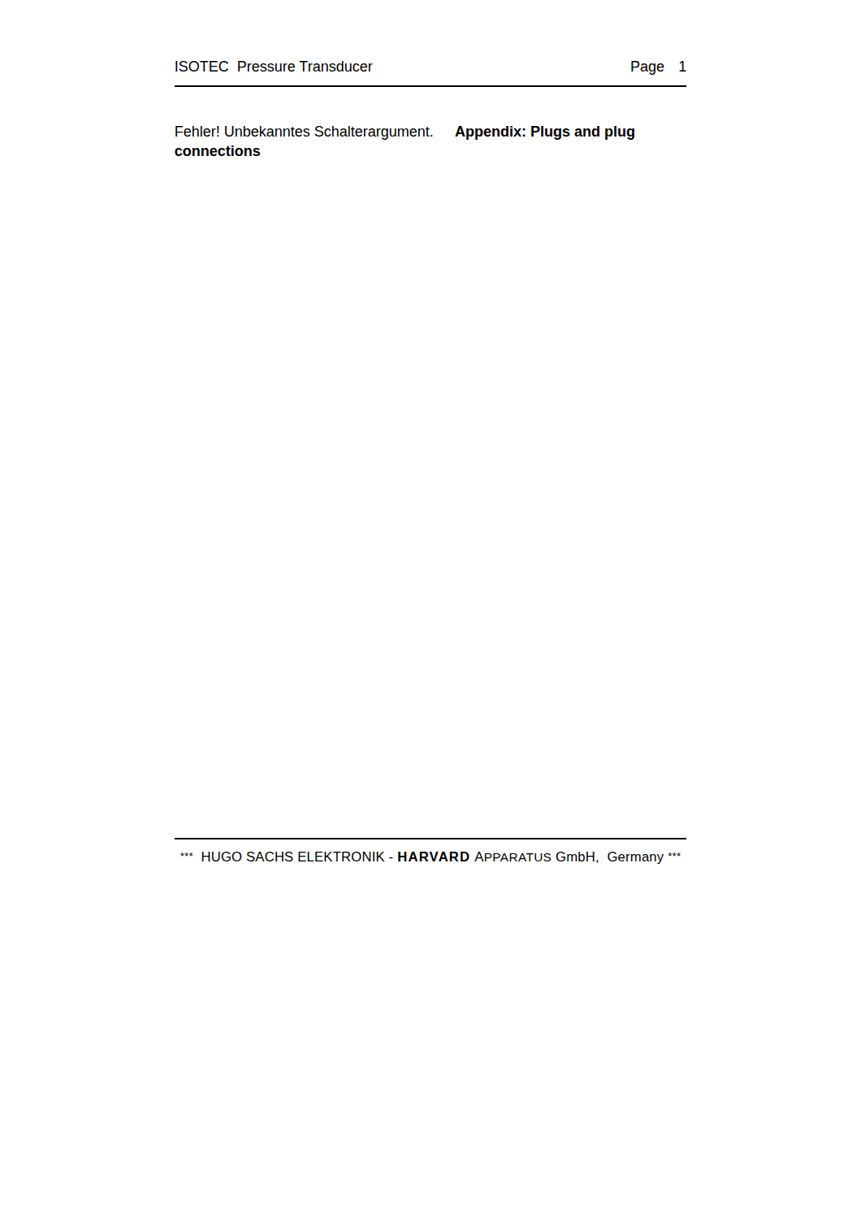ISOTEC Pressure Transducer
Page1
Fehler! Unbekanntes Schalterargument. Appendix: Plugs and plug connections
*** HUGO SACHS ELEKTRONIK - HARVARD APPARATUS GmbH, Germany ***